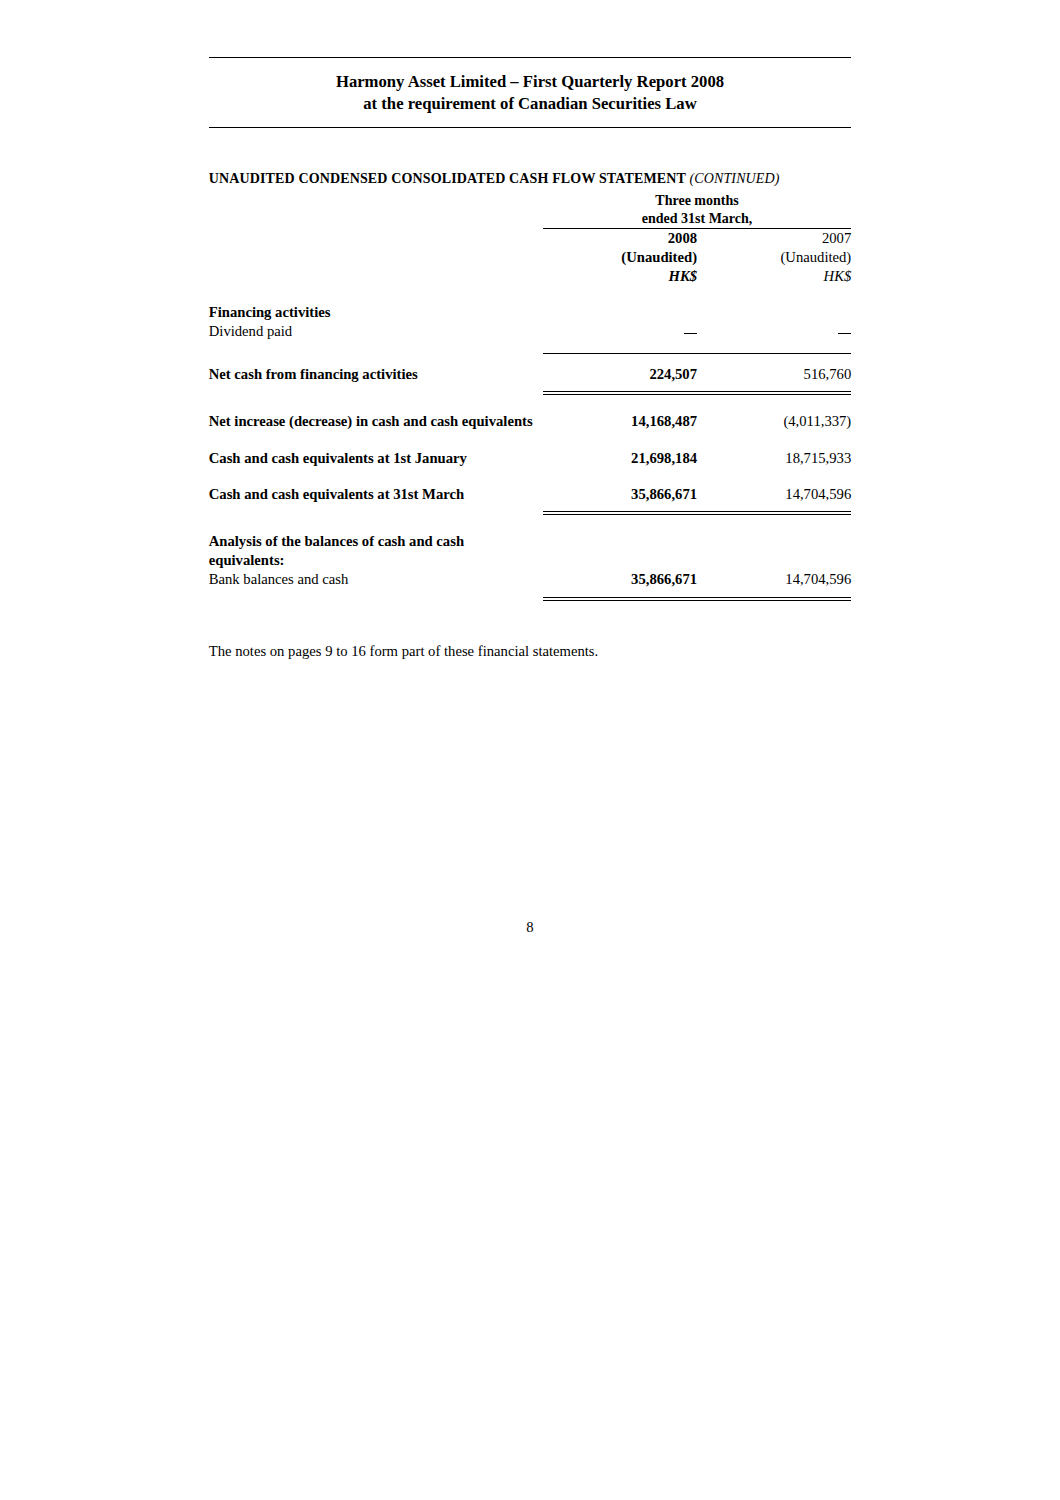Harmony Asset Limited – First Quarterly Report 2008
at the requirement of Canadian Securities Law
UNAUDITED CONDENSED CONSOLIDATED CASH FLOW STATEMENT (CONTINUED)
| | Three months |
| | ended 31st March, |
| | 2008 | 2007 |
| | (Unaudited) | (Unaudited) |
| | HK$ | HK$ |
| Financing activities | | |
| Dividend paid | | |
| Net cash from financing activities | 224,507 | 516,760 |
| Net increase (decrease) in cash and cash equivalents | 14,168,487 | (4,011,337) |
| Cash and cash equivalents at 1st January | 21,698,184 | 18,715,933 |
| Cash and cash equivalents at 31st March | 35,866,671 | 14,704,596 |
| Analysis of the balances of cash and cash equivalents: | | |
| Bank balances and cash | 35,866,671 | 14,704,596 |
The notes on pages 9 to 16 form part of these financial statements.
8